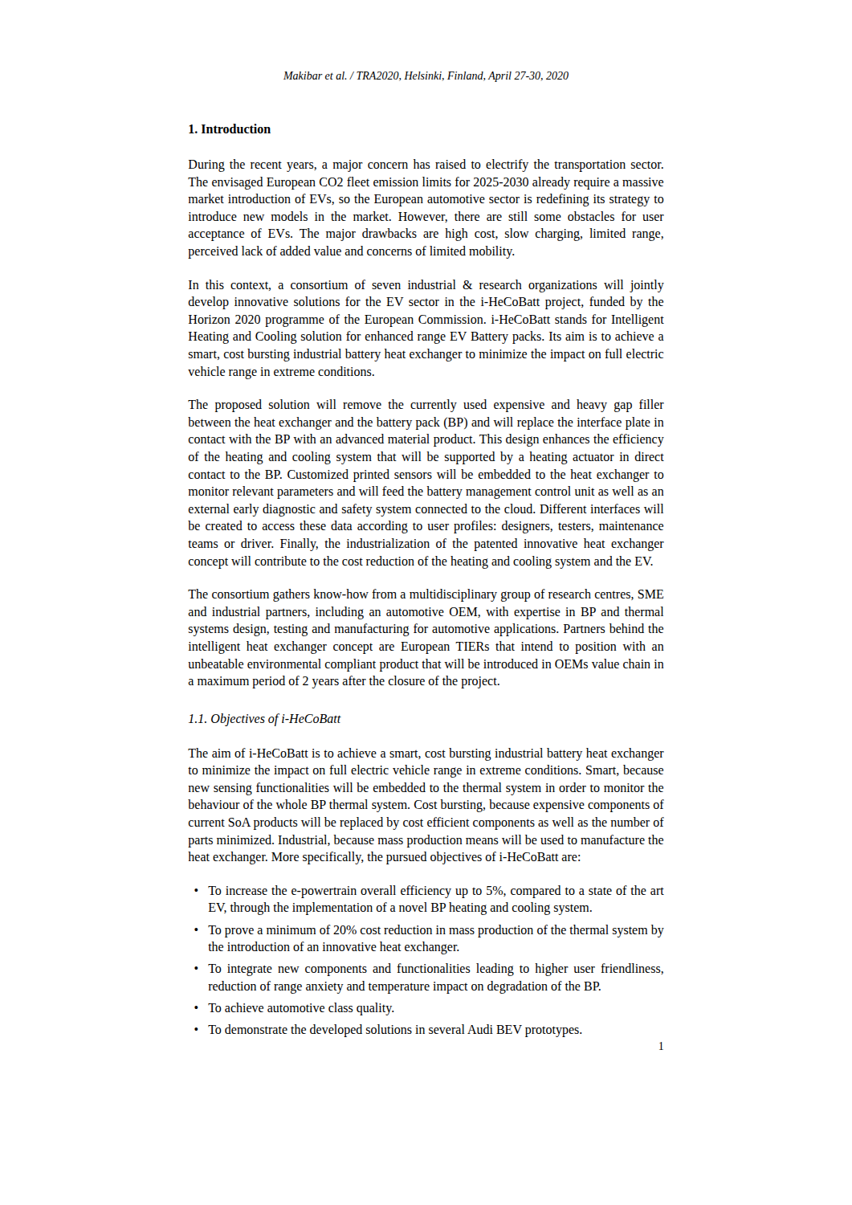Makibar et al. / TRA2020, Helsinki, Finland, April 27-30, 2020
1. Introduction
During the recent years, a major concern has raised to electrify the transportation sector. The envisaged European CO2 fleet emission limits for 2025-2030 already require a massive market introduction of EVs, so the European automotive sector is redefining its strategy to introduce new models in the market. However, there are still some obstacles for user acceptance of EVs. The major drawbacks are high cost, slow charging, limited range, perceived lack of added value and concerns of limited mobility.
In this context, a consortium of seven industrial & research organizations will jointly develop innovative solutions for the EV sector in the i-HeCoBatt project, funded by the Horizon 2020 programme of the European Commission. i-HeCoBatt stands for Intelligent Heating and Cooling solution for enhanced range EV Battery packs. Its aim is to achieve a smart, cost bursting industrial battery heat exchanger to minimize the impact on full electric vehicle range in extreme conditions.
The proposed solution will remove the currently used expensive and heavy gap filler between the heat exchanger and the battery pack (BP) and will replace the interface plate in contact with the BP with an advanced material product. This design enhances the efficiency of the heating and cooling system that will be supported by a heating actuator in direct contact to the BP. Customized printed sensors will be embedded to the heat exchanger to monitor relevant parameters and will feed the battery management control unit as well as an external early diagnostic and safety system connected to the cloud. Different interfaces will be created to access these data according to user profiles: designers, testers, maintenance teams or driver. Finally, the industrialization of the patented innovative heat exchanger concept will contribute to the cost reduction of the heating and cooling system and the EV.
The consortium gathers know-how from a multidisciplinary group of research centres, SME and industrial partners, including an automotive OEM, with expertise in BP and thermal systems design, testing and manufacturing for automotive applications. Partners behind the intelligent heat exchanger concept are European TIERs that intend to position with an unbeatable environmental compliant product that will be introduced in OEMs value chain in a maximum period of 2 years after the closure of the project.
1.1. Objectives of i-HeCoBatt
The aim of i-HeCoBatt is to achieve a smart, cost bursting industrial battery heat exchanger to minimize the impact on full electric vehicle range in extreme conditions. Smart, because new sensing functionalities will be embedded to the thermal system in order to monitor the behaviour of the whole BP thermal system. Cost bursting, because expensive components of current SoA products will be replaced by cost efficient components as well as the number of parts minimized. Industrial, because mass production means will be used to manufacture the heat exchanger. More specifically, the pursued objectives of i-HeCoBatt are:
To increase the e-powertrain overall efficiency up to 5%, compared to a state of the art EV, through the implementation of a novel BP heating and cooling system.
To prove a minimum of 20% cost reduction in mass production of the thermal system by the introduction of an innovative heat exchanger.
To integrate new components and functionalities leading to higher user friendliness, reduction of range anxiety and temperature impact on degradation of the BP.
To achieve automotive class quality.
To demonstrate the developed solutions in several Audi BEV prototypes.
1